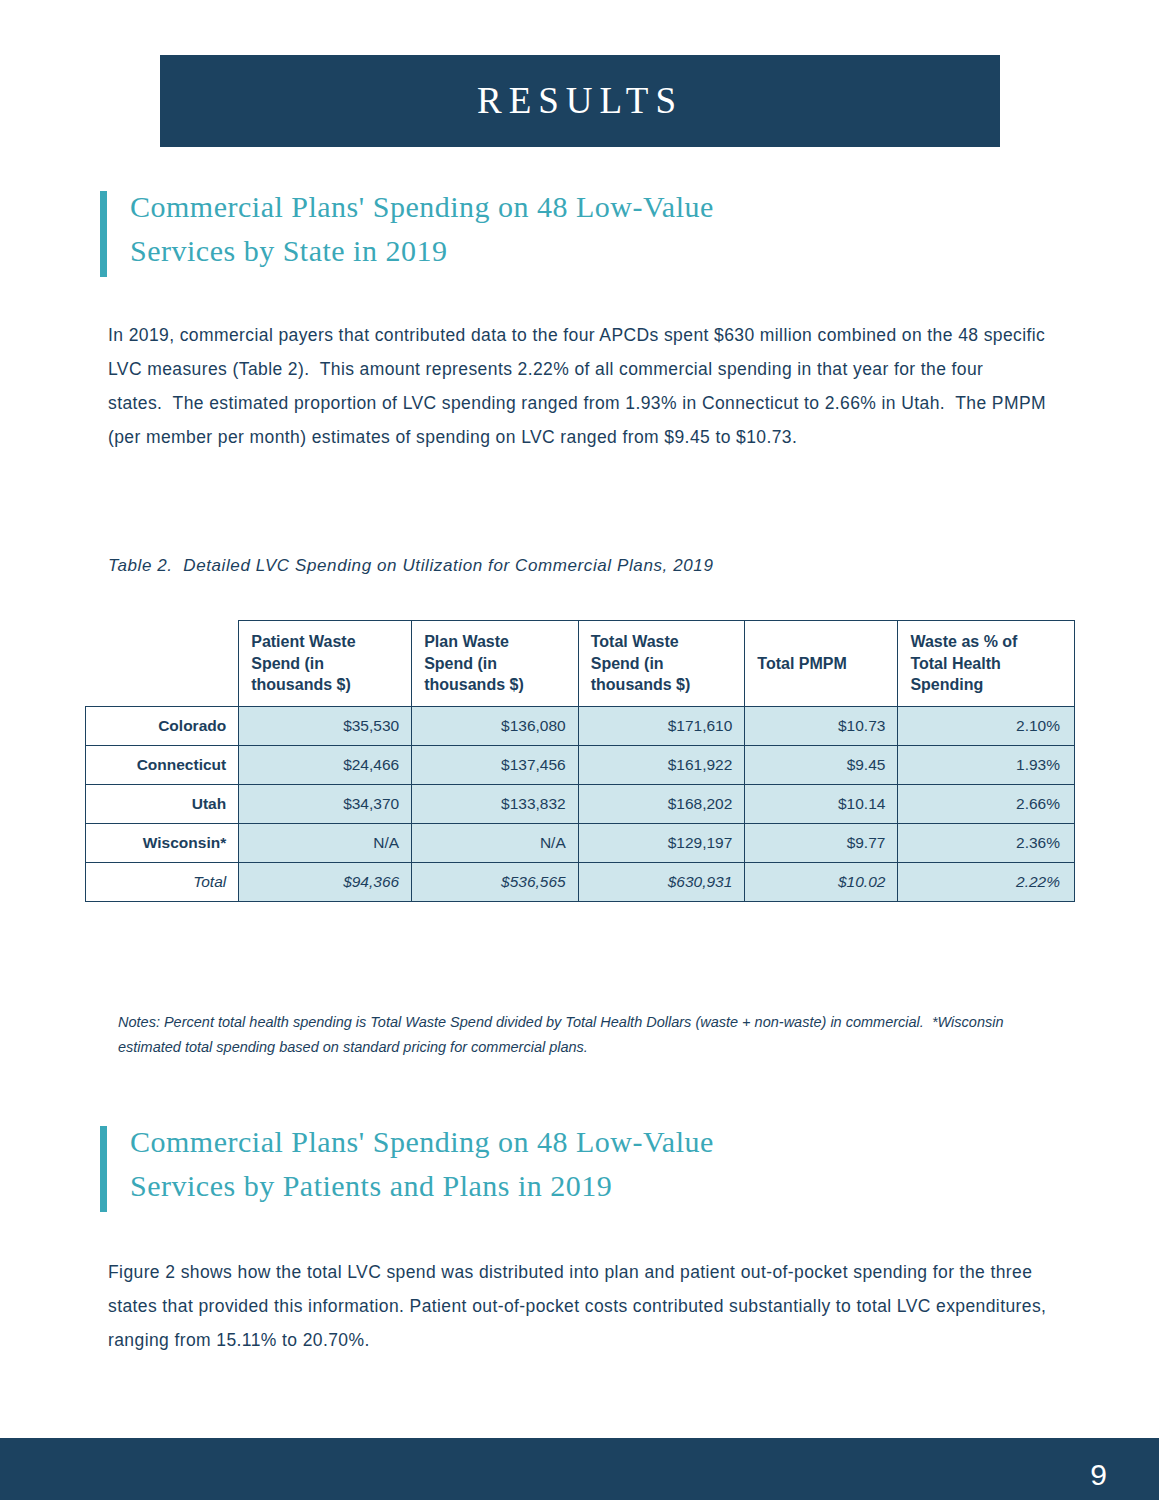RESULTS
Commercial Plans' Spending on 48 Low-Value
Services by State in 2019
In 2019, commercial payers that contributed data to the four APCDs spent $630 million combined on the 48 specific LVC measures (Table 2). This amount represents 2.22% of all commercial spending in that year for the four states. The estimated proportion of LVC spending ranged from 1.93% in Connecticut to 2.66% in Utah. The PMPM (per member per month) estimates of spending on LVC ranged from $9.45 to $10.73.
Table 2. Detailed LVC Spending on Utilization for Commercial Plans, 2019
| | Patient Waste Spend (in thousands $) | Plan Waste Spend (in thousands $) | Total Waste Spend (in thousands $) | Total PMPM | Waste as % of Total Health Spending |
| --- | --- | --- | --- | --- | --- |
| Colorado | $35,530 | $136,080 | $171,610 | $10.73 | 2.10% |
| Connecticut | $24,466 | $137,456 | $161,922 | $9.45 | 1.93% |
| Utah | $34,370 | $133,832 | $168,202 | $10.14 | 2.66% |
| Wisconsin* | N/A | N/A | $129,197 | $9.77 | 2.36% |
| Total | $94,366 | $536,565 | $630,931 | $10.02 | 2.22% |
Notes: Percent total health spending is Total Waste Spend divided by Total Health Dollars (waste + non-waste) in commercial. *Wisconsin estimated total spending based on standard pricing for commercial plans.
Commercial Plans' Spending on 48 Low-Value
Services by Patients and Plans in 2019
Figure 2 shows how the total LVC spend was distributed into plan and patient out-of-pocket spending for the three states that provided this information. Patient out-of-pocket costs contributed substantially to total LVC expenditures, ranging from 15.11% to 20.70%.
9